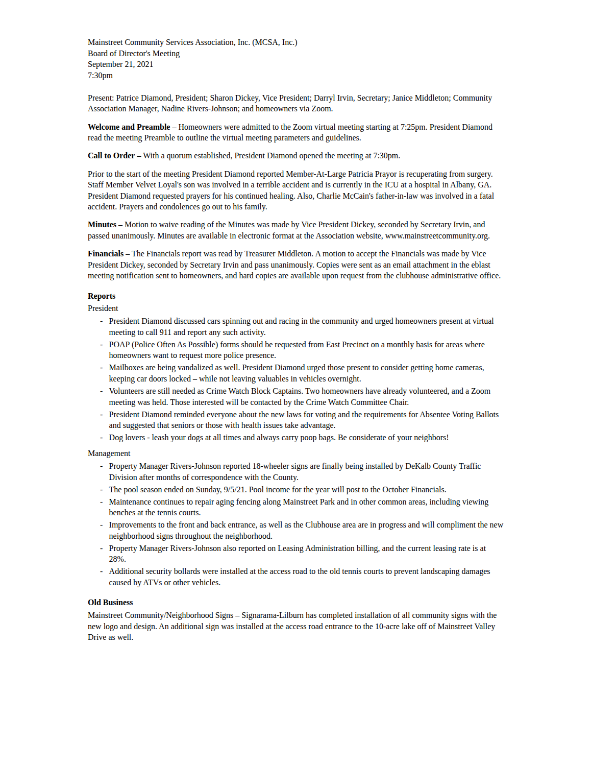Mainstreet Community Services Association, Inc. (MCSA, Inc.)
Board of Director's Meeting
September 21, 2021
7:30pm
Present: Patrice Diamond, President; Sharon Dickey, Vice President; Darryl Irvin, Secretary; Janice Middleton; Community Association Manager, Nadine Rivers-Johnson; and homeowners via Zoom.
Welcome and Preamble – Homeowners were admitted to the Zoom virtual meeting starting at 7:25pm. President Diamond read the meeting Preamble to outline the virtual meeting parameters and guidelines.
Call to Order – With a quorum established, President Diamond opened the meeting at 7:30pm.
Prior to the start of the meeting President Diamond reported Member-At-Large Patricia Prayor is recuperating from surgery. Staff Member Velvet Loyal's son was involved in a terrible accident and is currently in the ICU at a hospital in Albany, GA. President Diamond requested prayers for his continued healing. Also, Charlie McCain's father-in-law was involved in a fatal accident. Prayers and condolences go out to his family.
Minutes – Motion to waive reading of the Minutes was made by Vice President Dickey, seconded by Secretary Irvin, and passed unanimously. Minutes are available in electronic format at the Association website, www.mainstreetcommunity.org.
Financials – The Financials report was read by Treasurer Middleton. A motion to accept the Financials was made by Vice President Dickey, seconded by Secretary Irvin and pass unanimously. Copies were sent as an email attachment in the eblast meeting notification sent to homeowners, and hard copies are available upon request from the clubhouse administrative office.
Reports
President
President Diamond discussed cars spinning out and racing in the community and urged homeowners present at virtual meeting to call 911 and report any such activity.
POAP (Police Often As Possible) forms should be requested from East Precinct on a monthly basis for areas where homeowners want to request more police presence.
Mailboxes are being vandalized as well. President Diamond urged those present to consider getting home cameras, keeping car doors locked – while not leaving valuables in vehicles overnight.
Volunteers are still needed as Crime Watch Block Captains. Two homeowners have already volunteered, and a Zoom meeting was held. Those interested will be contacted by the Crime Watch Committee Chair.
President Diamond reminded everyone about the new laws for voting and the requirements for Absentee Voting Ballots and suggested that seniors or those with health issues take advantage.
Dog lovers - leash your dogs at all times and always carry poop bags. Be considerate of your neighbors!
Management
Property Manager Rivers-Johnson reported 18-wheeler signs are finally being installed by DeKalb County Traffic Division after months of correspondence with the County.
The pool season ended on Sunday, 9/5/21. Pool income for the year will post to the October Financials.
Maintenance continues to repair aging fencing along Mainstreet Park and in other common areas, including viewing benches at the tennis courts.
Improvements to the front and back entrance, as well as the Clubhouse area are in progress and will compliment the new neighborhood signs throughout the neighborhood.
Property Manager Rivers-Johnson also reported on Leasing Administration billing, and the current leasing rate is at 28%.
Additional security bollards were installed at the access road to the old tennis courts to prevent landscaping damages caused by ATVs or other vehicles.
Old Business
Mainstreet Community/Neighborhood Signs – Signarama-Lilburn has completed installation of all community signs with the new logo and design. An additional sign was installed at the access road entrance to the 10-acre lake off of Mainstreet Valley Drive as well.